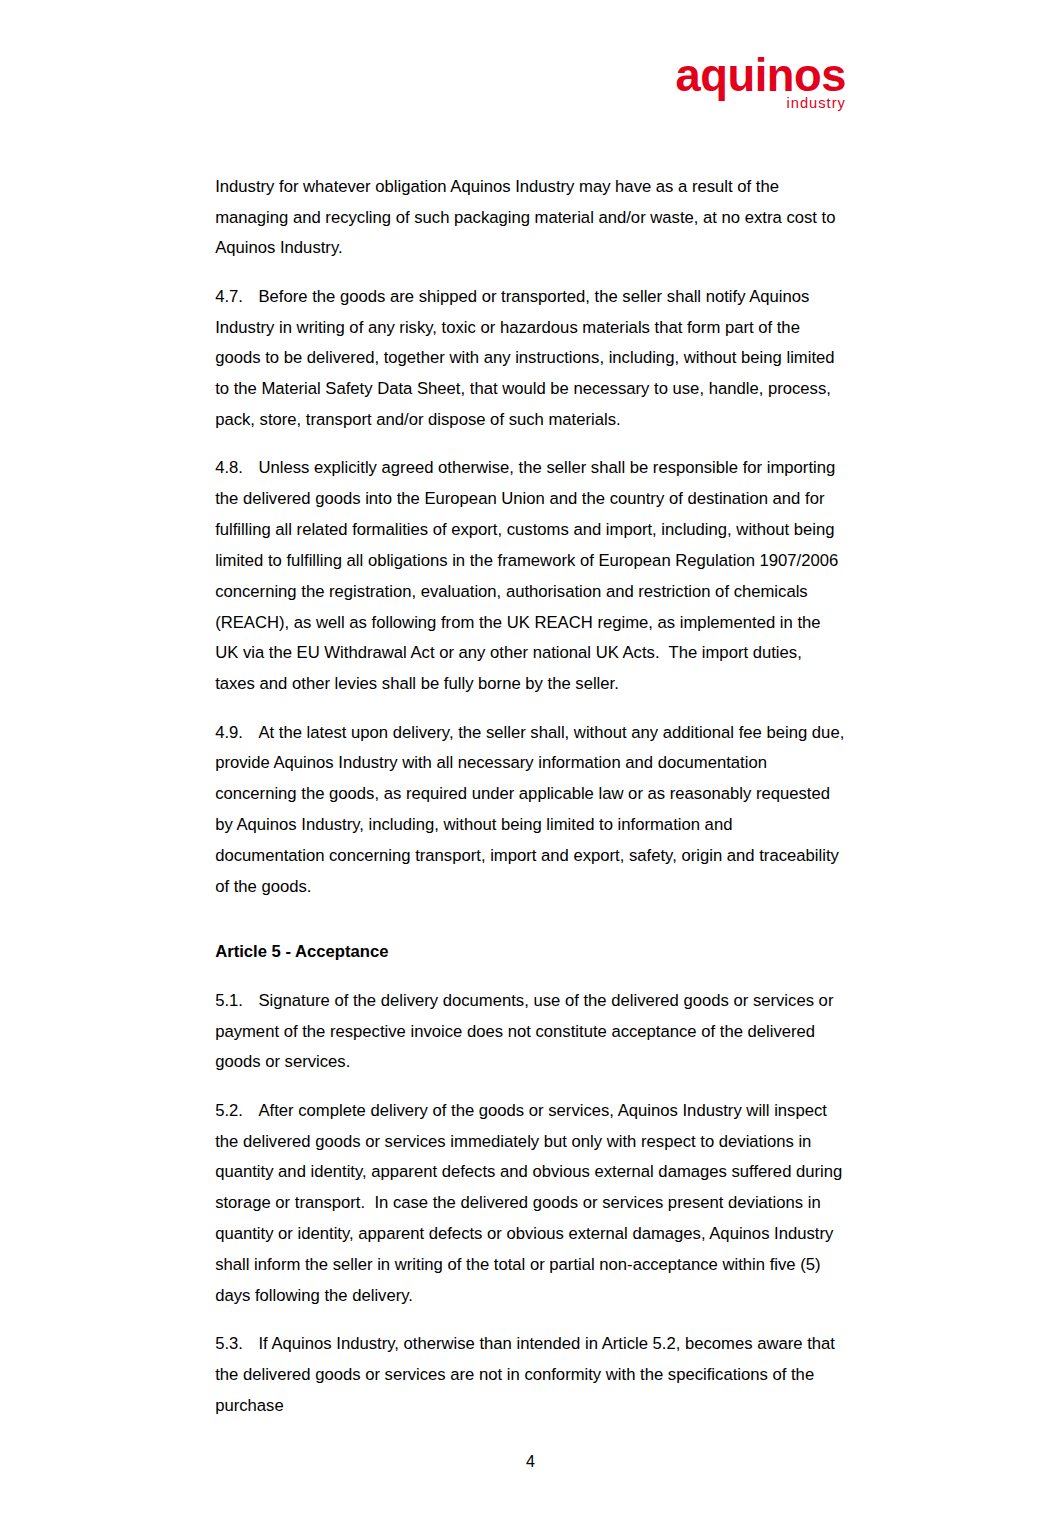aquinosindustry
Industry for whatever obligation Aquinos Industry may have as a result of the managing and recycling of such packaging material and/or waste, at no extra cost to Aquinos Industry.
4.7. Before the goods are shipped or transported, the seller shall notify Aquinos Industry in writing of any risky, toxic or hazardous materials that form part of the goods to be delivered, together with any instructions, including, without being limited to the Material Safety Data Sheet, that would be necessary to use, handle, process, pack, store, transport and/or dispose of such materials.
4.8. Unless explicitly agreed otherwise, the seller shall be responsible for importing the delivered goods into the European Union and the country of destination and for fulfilling all related formalities of export, customs and import, including, without being limited to fulfilling all obligations in the framework of European Regulation 1907/2006 concerning the registration, evaluation, authorisation and restriction of chemicals (REACH), as well as following from the UK REACH regime, as implemented in the UK via the EU Withdrawal Act or any other national UK Acts. The import duties, taxes and other levies shall be fully borne by the seller.
4.9. At the latest upon delivery, the seller shall, without any additional fee being due, provide Aquinos Industry with all necessary information and documentation concerning the goods, as required under applicable law or as reasonably requested by Aquinos Industry, including, without being limited to information and documentation concerning transport, import and export, safety, origin and traceability of the goods.
Article 5 - Acceptance
5.1. Signature of the delivery documents, use of the delivered goods or services or payment of the respective invoice does not constitute acceptance of the delivered goods or services.
5.2. After complete delivery of the goods or services, Aquinos Industry will inspect the delivered goods or services immediately but only with respect to deviations in quantity and identity, apparent defects and obvious external damages suffered during storage or transport. In case the delivered goods or services present deviations in quantity or identity, apparent defects or obvious external damages, Aquinos Industry shall inform the seller in writing of the total or partial non-acceptance within five (5) days following the delivery.
5.3. If Aquinos Industry, otherwise than intended in Article 5.2, becomes aware that the delivered goods or services are not in conformity with the specifications of the purchase
4